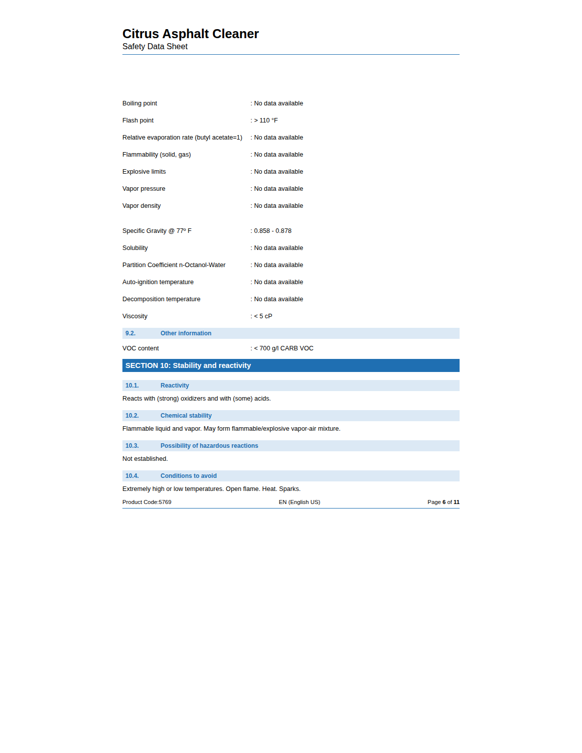Citrus Asphalt Cleaner
Safety Data Sheet
| Boiling point | : No data available |
| Flash point | : > 110 °F |
| Relative evaporation rate (butyl acetate=1) | : No data available |
| Flammability (solid, gas) | : No data available |
| Explosive limits | : No data available |
| Vapor pressure | : No data available |
| Vapor density | : No data available |
| Specific Gravity @ 77º F | : 0.858 - 0.878 |
| Solubility | : No data available |
| Partition Coefficient n-Octanol-Water | : No data available |
| Auto-ignition temperature | : No data available |
| Decomposition temperature | : No data available |
| Viscosity | : < 5 cP |
9.2. Other information
VOC content
: < 700 g/l CARB VOC
SECTION 10: Stability and reactivity
10.1. Reactivity
Reacts with (strong) oxidizers and with (some) acids.
10.2. Chemical stability
Flammable liquid and vapor. May form flammable/explosive vapor-air mixture.
10.3. Possibility of hazardous reactions
Not established.
10.4. Conditions to avoid
Extremely high or low temperatures. Open flame. Heat. Sparks.
Product Code:5769
EN (English US)
Page 6 of 11